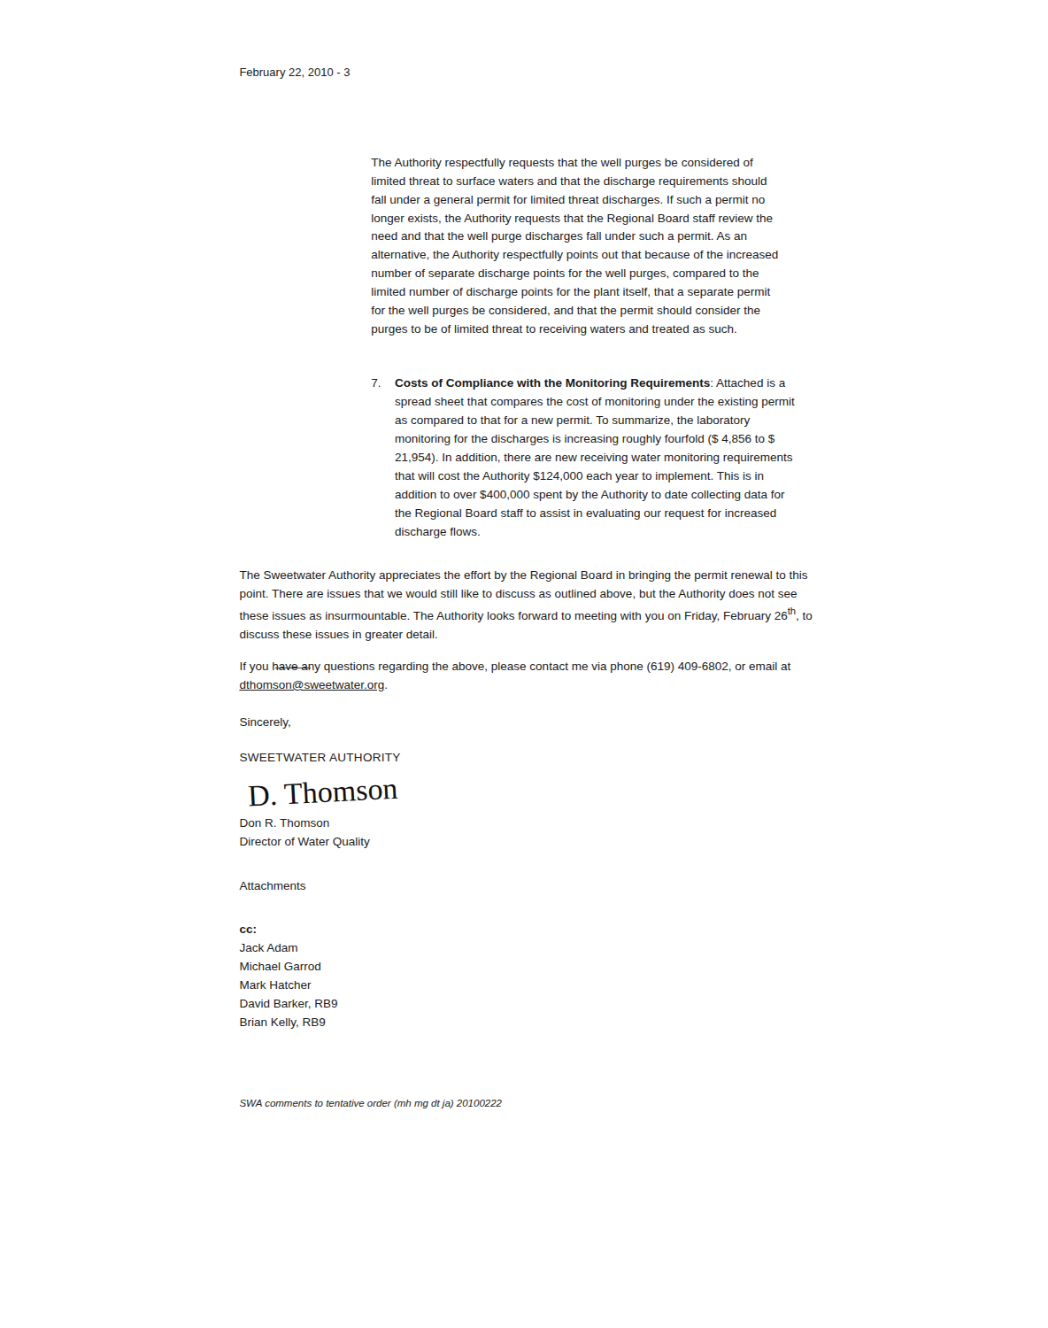February 22, 2010 - 3
The Authority respectfully requests that the well purges be considered of limited threat to surface waters and that the discharge requirements should fall under a general permit for limited threat discharges. If such a permit no longer exists, the Authority requests that the Regional Board staff review the need and that the well purge discharges fall under such a permit. As an alternative, the Authority respectfully points out that because of the increased number of separate discharge points for the well purges, compared to the limited number of discharge points for the plant itself, that a separate permit for the well purges be considered, and that the permit should consider the purges to be of limited threat to receiving waters and treated as such.
7. Costs of Compliance with the Monitoring Requirements: Attached is a spread sheet that compares the cost of monitoring under the existing permit as compared to that for a new permit. To summarize, the laboratory monitoring for the discharges is increasing roughly fourfold ($ 4,856 to $ 21,954). In addition, there are new receiving water monitoring requirements that will cost the Authority $124,000 each year to implement. This is in addition to over $400,000 spent by the Authority to date collecting data for the Regional Board staff to assist in evaluating our request for increased discharge flows.
The Sweetwater Authority appreciates the effort by the Regional Board in bringing the permit renewal to this point. There are issues that we would still like to discuss as outlined above, but the Authority does not see these issues as insurmountable. The Authority looks forward to meeting with you on Friday, February 26th, to discuss these issues in greater detail.
If you have any questions regarding the above, please contact me via phone (619) 409-6802, or email at dthomson@sweetwater.org.
Sincerely,
SWEETWATER AUTHORITY
D. Thomson
Don R. Thomson
Director of Water Quality
Attachments
cc:
Jack Adam
Michael Garrod
Mark Hatcher
David Barker, RB9
Brian Kelly, RB9
SWA comments to tentative order (mh mg dt ja) 20100222